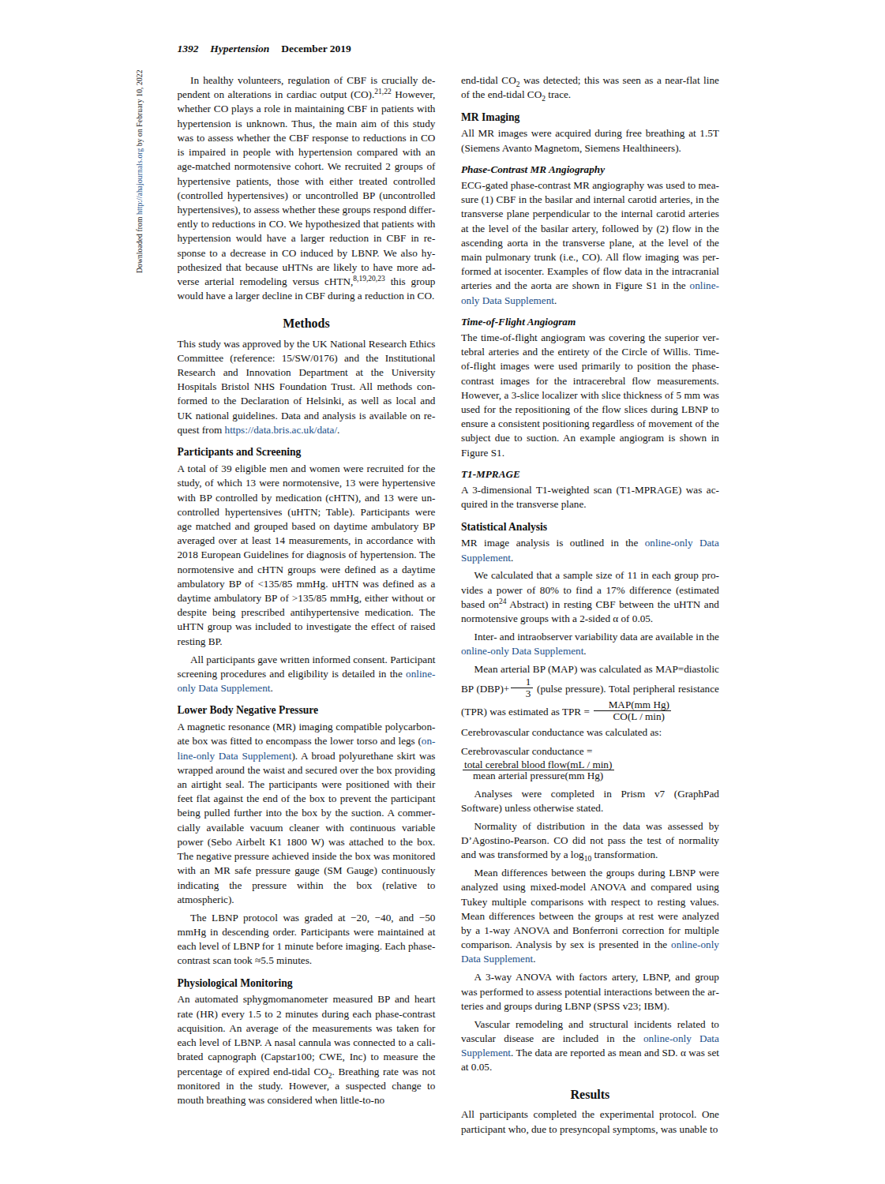1392 Hypertension December 2019
Downloaded from http://ahajournals.org by on February 10, 2022
In healthy volunteers, regulation of CBF is crucially dependent on alterations in cardiac output (CO).21,22 However, whether CO plays a role in maintaining CBF in patients with hypertension is unknown. Thus, the main aim of this study was to assess whether the CBF response to reductions in CO is impaired in people with hypertension compared with an age-matched normotensive cohort. We recruited 2 groups of hypertensive patients, those with either treated controlled (controlled hypertensives) or uncontrolled BP (uncontrolled hypertensives), to assess whether these groups respond differently to reductions in CO. We hypothesized that patients with hypertension would have a larger reduction in CBF in response to a decrease in CO induced by LBNP. We also hypothesized that because uHTNs are likely to have more adverse arterial remodeling versus cHTN,8,19,20,23 this group would have a larger decline in CBF during a reduction in CO.
Methods
This study was approved by the UK National Research Ethics Committee (reference: 15/SW/0176) and the Institutional Research and Innovation Department at the University Hospitals Bristol NHS Foundation Trust. All methods conformed to the Declaration of Helsinki, as well as local and UK national guidelines. Data and analysis is available on request from https://data.bris.ac.uk/data/.
Participants and Screening
A total of 39 eligible men and women were recruited for the study, of which 13 were normotensive, 13 were hypertensive with BP controlled by medication (cHTN), and 13 were uncontrolled hypertensives (uHTN; Table). Participants were age matched and grouped based on daytime ambulatory BP averaged over at least 14 measurements, in accordance with 2018 European Guidelines for diagnosis of hypertension. The normotensive and cHTN groups were defined as a daytime ambulatory BP of <135/85 mmHg. uHTN was defined as a daytime ambulatory BP of >135/85 mmHg, either without or despite being prescribed antihypertensive medication. The uHTN group was included to investigate the effect of raised resting BP.
All participants gave written informed consent. Participant screening procedures and eligibility is detailed in the online-only Data Supplement.
Lower Body Negative Pressure
A magnetic resonance (MR) imaging compatible polycarbonate box was fitted to encompass the lower torso and legs (online-only Data Supplement). A broad polyurethane skirt was wrapped around the waist and secured over the box providing an airtight seal. The participants were positioned with their feet flat against the end of the box to prevent the participant being pulled further into the box by the suction. A commercially available vacuum cleaner with continuous variable power (Sebo Airbelt K1 1800 W) was attached to the box. The negative pressure achieved inside the box was monitored with an MR safe pressure gauge (SM Gauge) continuously indicating the pressure within the box (relative to atmospheric).
The LBNP protocol was graded at −20, −40, and −50 mmHg in descending order. Participants were maintained at each level of LBNP for 1 minute before imaging. Each phase-contrast scan took ≈5.5 minutes.
Physiological Monitoring
An automated sphygmomanometer measured BP and heart rate (HR) every 1.5 to 2 minutes during each phase-contrast acquisition. An average of the measurements was taken for each level of LBNP. A nasal cannula was connected to a calibrated capnograph (Capstar100; CWE, Inc) to measure the percentage of expired end-tidal CO2. Breathing rate was not monitored in the study. However, a suspected change to mouth breathing was considered when little-to-no
end-tidal CO2 was detected; this was seen as a near-flat line of the end-tidal CO2 trace.
MR Imaging
All MR images were acquired during free breathing at 1.5T (Siemens Avanto Magnetom, Siemens Healthineers).
Phase-Contrast MR Angiography
ECG-gated phase-contrast MR angiography was used to measure (1) CBF in the basilar and internal carotid arteries, in the transverse plane perpendicular to the internal carotid arteries at the level of the basilar artery, followed by (2) flow in the ascending aorta in the transverse plane, at the level of the main pulmonary trunk (i.e., CO). All flow imaging was performed at isocenter. Examples of flow data in the intracranial arteries and the aorta are shown in Figure S1 in the online-only Data Supplement.
Time-of-Flight Angiogram
The time-of-flight angiogram was covering the superior vertebral arteries and the entirety of the Circle of Willis. Time-of-flight images were used primarily to position the phase-contrast images for the intracerebral flow measurements. However, a 3-slice localizer with slice thickness of 5 mm was used for the repositioning of the flow slices during LBNP to ensure a consistent positioning regardless of movement of the subject due to suction. An example angiogram is shown in Figure S1.
T1-MPRAGE
A 3-dimensional T1-weighted scan (T1-MPRAGE) was acquired in the transverse plane.
Statistical Analysis
MR image analysis is outlined in the online-only Data Supplement.
We calculated that a sample size of 11 in each group provides a power of 80% to find a 17% difference (estimated based on24 Abstract) in resting CBF between the uHTN and normotensive groups with a 2-sided α of 0.05.
Inter- and intraobserver variability data are available in the online-only Data Supplement.
Mean arterial BP (MAP) was calculated as MAP=diastolic BP (DBP)+13 (pulse pressure). Total peripheral resistance (TPR) was estimated as TPR = MAP(mm Hg) CO(L / min)
Cerebrovascular conductance was calculated as:
Cerebrovascular conductance = total cerebral blood flow(mL / min) mean arterial pressure(mm Hg)
Analyses were completed in Prism v7 (GraphPad Software) unless otherwise stated.
Normality of distribution in the data was assessed by D’Agostino-Pearson. CO did not pass the test of normality and was transformed by a log10 transformation.
Mean differences between the groups during LBNP were analyzed using mixed-model ANOVA and compared using Tukey multiple comparisons with respect to resting values. Mean differences between the groups at rest were analyzed by a 1-way ANOVA and Bonferroni correction for multiple comparison. Analysis by sex is presented in the online-only Data Supplement.
A 3-way ANOVA with factors artery, LBNP, and group was performed to assess potential interactions between the arteries and groups during LBNP (SPSS v23; IBM).
Vascular remodeling and structural incidents related to vascular disease are included in the online-only Data Supplement. The data are reported as mean and SD. α was set at 0.05.
Results
All participants completed the experimental protocol. One participant who, due to presyncopal symptoms, was unable to